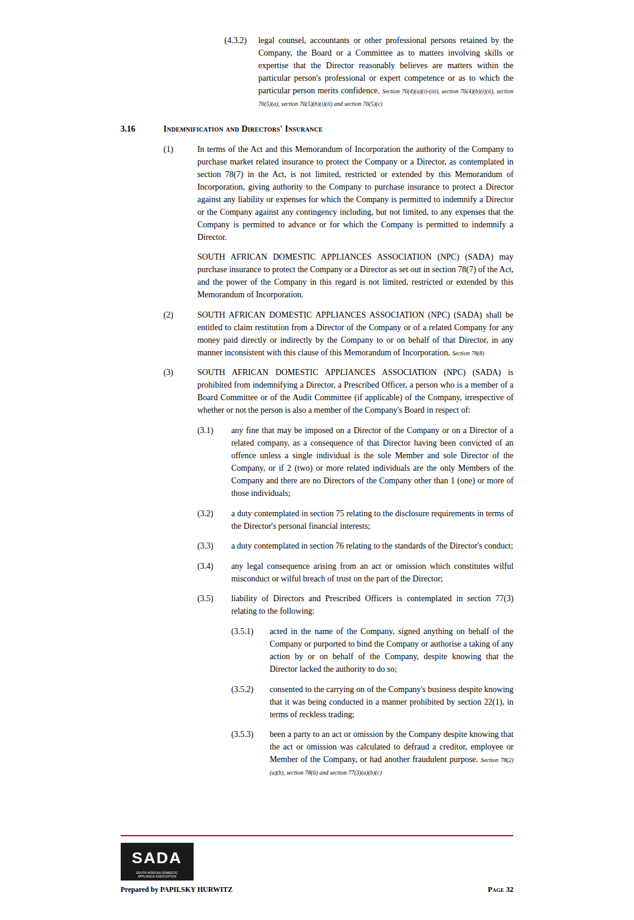(4.3.2)
legal counsel, accountants or other professional persons retained by the Company, the Board or a Committee as to matters involving skills or expertise that the Director reasonably believes are matters within the particular person's professional or expert competence or as to which the particular person merits confidence. Section 76(4)(a)(i)-(iii), section 76(4)(b)(i)(ii), section 76(5)(a), section 76(5)(b)(i)(ii) and section 76(5)(c)
3.16
Indemnification and Directors' Insurance
(1)
In terms of the Act and this Memorandum of Incorporation the authority of the Company to purchase market related insurance to protect the Company or a Director, as contemplated in section 78(7) in the Act, is not limited, restricted or extended by this Memorandum of Incorporation, giving authority to the Company to purchase insurance to protect a Director against any liability or expenses for which the Company is permitted to indemnify a Director or the Company against any contingency including, but not limited, to any expenses that the Company is permitted to advance or for which the Company is permitted to indemnify a Director.
SOUTH AFRICAN DOMESTIC APPLIANCES ASSOCIATION (NPC) (SADA) may purchase insurance to protect the Company or a Director as set out in section 78(7) of the Act, and the power of the Company in this regard is not limited, restricted or extended by this Memorandum of Incorporation.
(2)
SOUTH AFRICAN DOMESTIC APPLIANCES ASSOCIATION (NPC) (SADA) shall be entitled to claim restitution from a Director of the Company or of a related Company for any money paid directly or indirectly by the Company to or on behalf of that Director, in any manner inconsistent with this clause of this Memorandum of Incorporation. Section 78(8)
(3)
SOUTH AFRICAN DOMESTIC APPLIANCES ASSOCIATION (NPC) (SADA) is prohibited from indemnifying a Director, a Prescribed Officer, a person who is a member of a Board Committee or of the Audit Committee (if applicable) of the Company, irrespective of whether or not the person is also a member of the Company's Board in respect of:
(3.1)
any fine that may be imposed on a Director of the Company or on a Director of a related company, as a consequence of that Director having been convicted of an offence unless a single individual is the sole Member and sole Director of the Company, or if 2 (two) or more related individuals are the only Members of the Company and there are no Directors of the Company other than 1 (one) or more of those individuals;
(3.2)
a duty contemplated in section 75 relating to the disclosure requirements in terms of the Director's personal financial interests;
(3.3)
a duty contemplated in section 76 relating to the standards of the Director's conduct;
(3.4)
any legal consequence arising from an act or omission which constitutes wilful misconduct or wilful breach of trust on the part of the Director;
(3.5)
liability of Directors and Prescribed Officers is contemplated in section 77(3) relating to the following:
(3.5.1)
acted in the name of the Company, signed anything on behalf of the Company or purported to bind the Company or authorise a taking of any action by or on behalf of the Company, despite knowing that the Director lacked the authority to do so;
(3.5.2)
consented to the carrying on of the Company's business despite knowing that it was being conducted in a manner prohibited by section 22(1), in terms of reckless trading;
(3.5.3)
been a party to an act or omission by the Company despite knowing that the act or omission was calculated to defraud a creditor, employee or Member of the Company, or had another fraudulent purpose. Section 78(2)(a)(b), section 78(6) and section 77(3)(a)(b)(c)
SADA SOUTH AFRICAN DOMESTIC
APPLIANCE ASSOCIATION
Prepared by PAPILSKY HURWITZ
Page 32